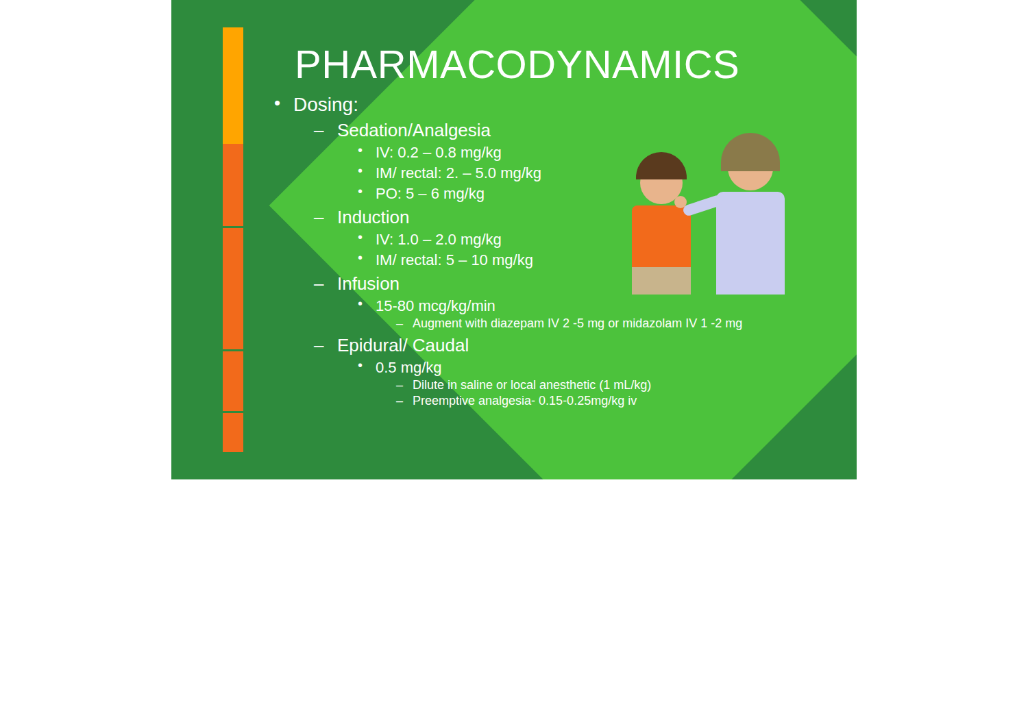PHARMACODYNAMICS
Dosing:
Sedation/Analgesia
IV: 0.2 – 0.8 mg/kg
IM/ rectal: 2. – 5.0 mg/kg
PO: 5 – 6 mg/kg
Induction
IV: 1.0 – 2.0 mg/kg
IM/ rectal: 5 – 10 mg/kg
Infusion
15-80 mcg/kg/min
Augment with diazepam IV 2 -5 mg or midazolam IV 1 -2 mg
Epidural/ Caudal
0.5 mg/kg
Dilute in saline or local anesthetic (1 mL/kg)
Preemptive analgesia- 0.15-0.25mg/kg iv